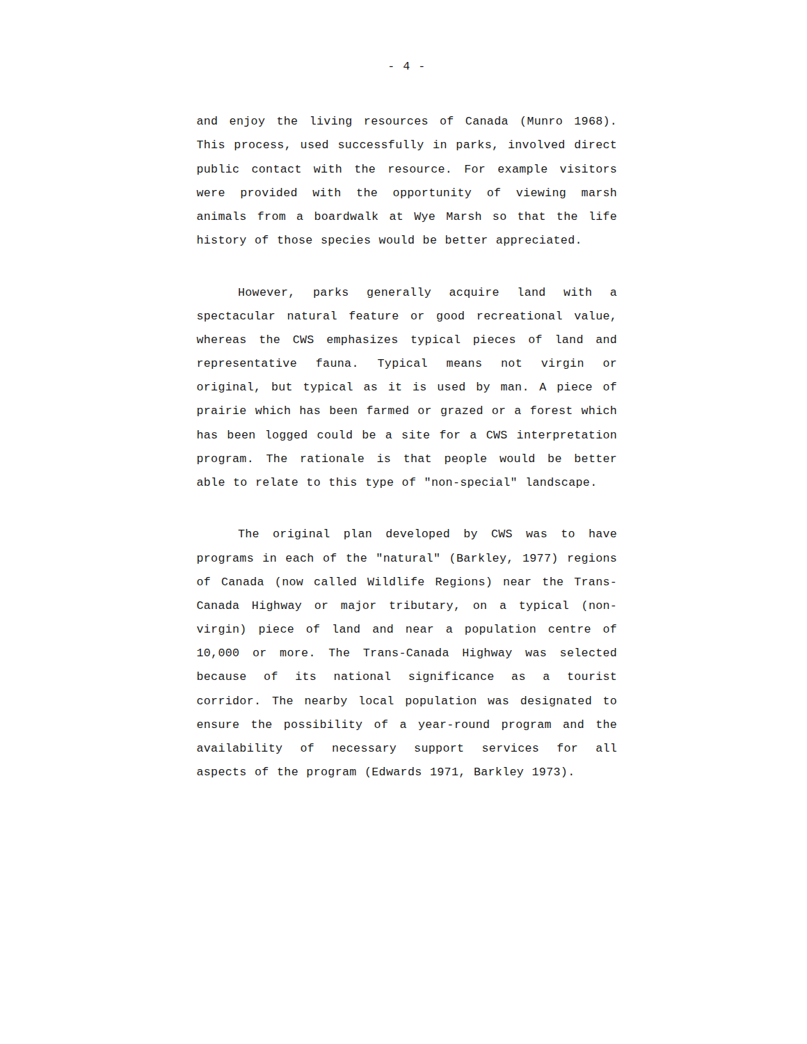- 4 -
and enjoy the living resources of Canada (Munro 1968). This process, used successfully in parks, involved direct public contact with the resource. For example visitors were provided with the opportunity of viewing marsh animals from a boardwalk at Wye Marsh so that the life history of those species would be better appreciated.
However, parks generally acquire land with a spectacular natural feature or good recreational value, whereas the CWS emphasizes typical pieces of land and representative fauna. Typical means not virgin or original, but typical as it is used by man. A piece of prairie which has been farmed or grazed or a forest which has been logged could be a site for a CWS interpretation program. The rationale is that people would be better able to relate to this type of "non-special" landscape.
The original plan developed by CWS was to have programs in each of the "natural" (Barkley, 1977) regions of Canada (now called Wildlife Regions) near the Trans-Canada Highway or major tributary, on a typical (non-virgin) piece of land and near a population centre of 10,000 or more. The Trans-Canada Highway was selected because of its national significance as a tourist corridor. The nearby local population was designated to ensure the possibility of a year-round program and the availability of necessary support services for all aspects of the program (Edwards 1971, Barkley 1973).